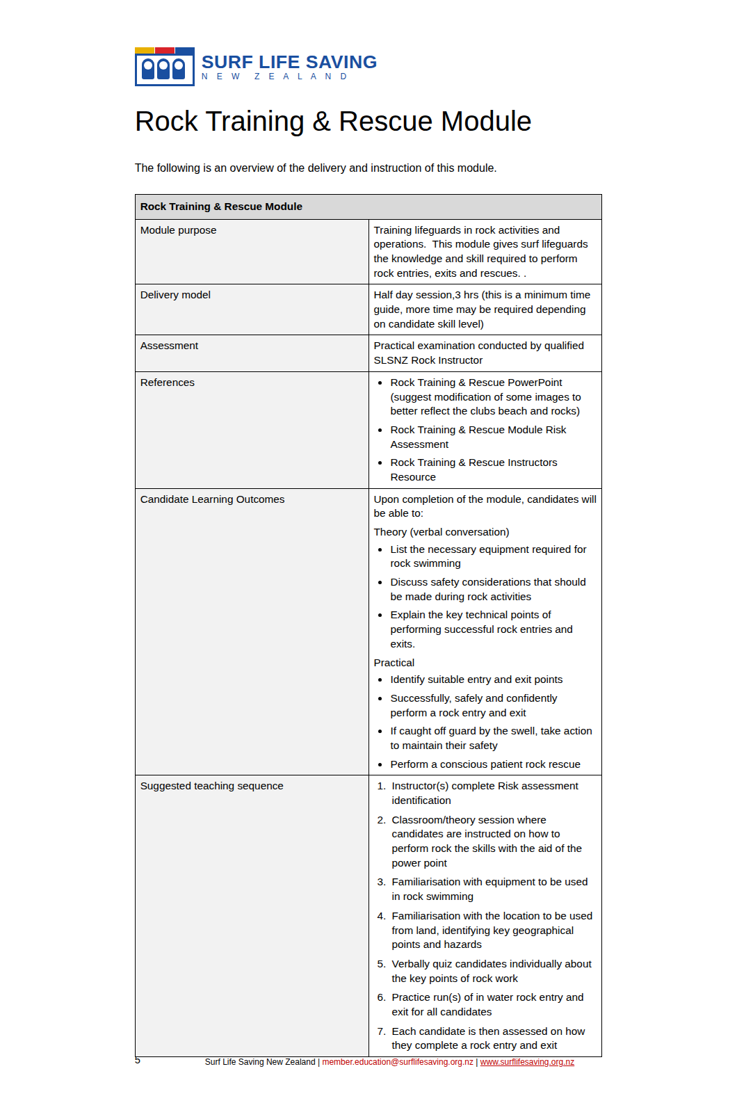SURF LIFE SAVING
N E W Z E A L A N D
Rock Training & Rescue Module
The following is an overview of the delivery and instruction of this module.
| Rock Training & Rescue Module |
| --- |
| Module purpose | Training lifeguards in rock activities and operations. This module gives surf lifeguards the knowledge and skill required to perform rock entries, exits and rescues. . |
| Delivery model | Half day session,3 hrs (this is a minimum time guide, more time may be required depending on candidate skill level) |
| Assessment | Practical examination conducted by qualified SLSNZ Rock Instructor |
| References | Rock Training & Rescue PowerPoint (suggest modification of some images to better reflect the clubs beach and rocks) Rock Training & Rescue Module Risk Assessment Rock Training & Rescue Instructors Resource |
| Candidate Learning Outcomes | Upon completion of the module, candidates will be able to: Theory (verbal conversation) List the necessary equipment required for rock swimming Discuss safety considerations that should be made during rock activities Explain the key technical points of performing successful rock entries and exits. Practical Identify suitable entry and exit points Successfully, safely and confidently perform a rock entry and exit If caught off guard by the swell, take action to maintain their safety Perform a conscious patient rock rescue |
| Suggested teaching sequence | Instructor(s) complete Risk assessment identification Classroom/theory session where candidates are instructed on how to perform rock the skills with the aid of the power point Familiarisation with equipment to be used in rock swimming Familiarisation with the location to be used from land, identifying key geographical points and hazards Verbally quiz candidates individually about the key points of rock work Practice run(s) of in water rock entry and exit for all candidates Each candidate is then assessed on how they complete a rock entry and exit |
5
Surf Life Saving New Zealand | member.education@surflifesaving.org.nz | www.surflifesaving.org.nz